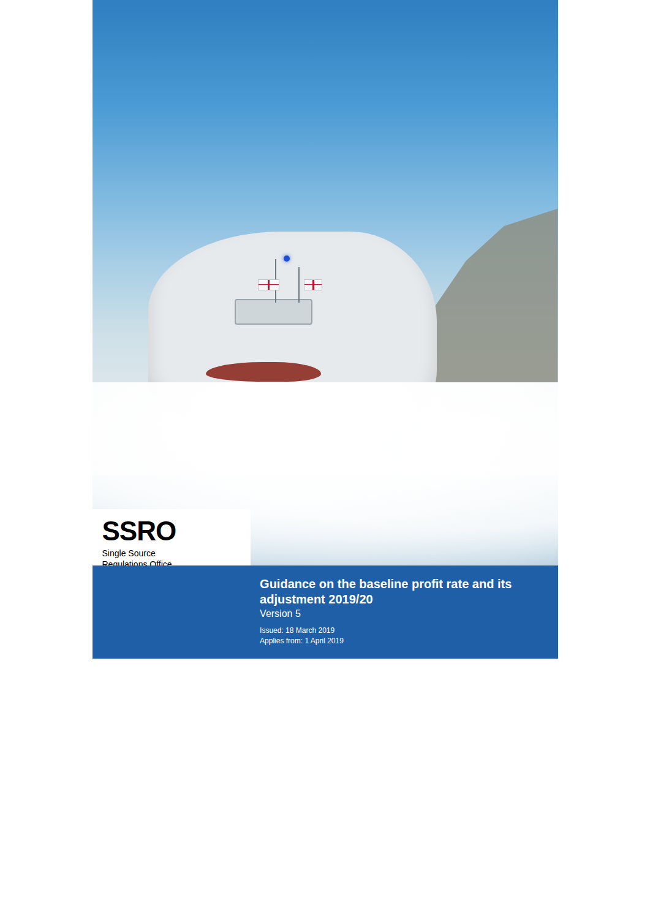SSRO
Single Source
Regulations Office
Guidance on the baseline profit rate and its adjustment 2019/20
Version 5
Issued: 18 March 2019
Applies from: 1 April 2019